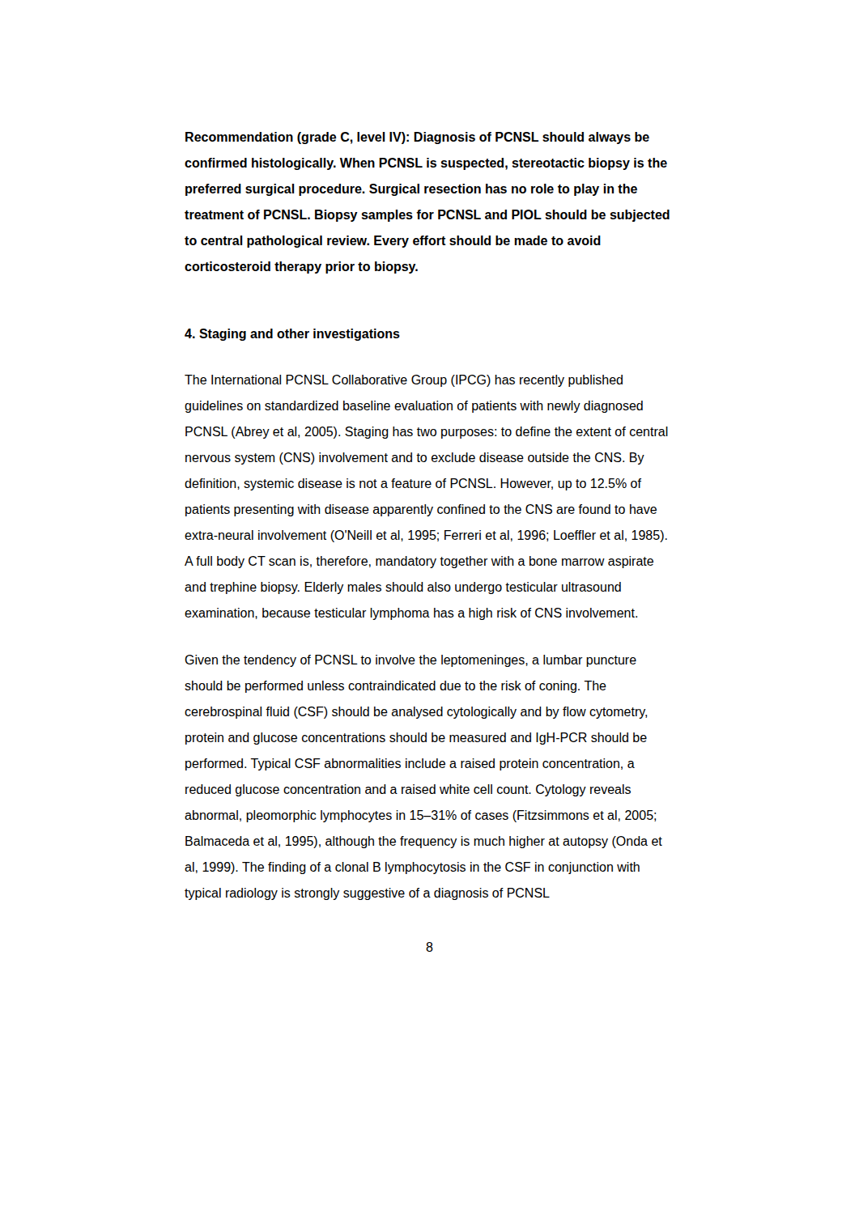Recommendation (grade C, level IV): Diagnosis of PCNSL should always be confirmed histologically. When PCNSL is suspected, stereotactic biopsy is the preferred surgical procedure. Surgical resection has no role to play in the treatment of PCNSL. Biopsy samples for PCNSL and PIOL should be subjected to central pathological review. Every effort should be made to avoid corticosteroid therapy prior to biopsy.
4. Staging and other investigations
The International PCNSL Collaborative Group (IPCG) has recently published guidelines on standardized baseline evaluation of patients with newly diagnosed PCNSL (Abrey et al, 2005). Staging has two purposes: to define the extent of central nervous system (CNS) involvement and to exclude disease outside the CNS. By definition, systemic disease is not a feature of PCNSL. However, up to 12.5% of patients presenting with disease apparently confined to the CNS are found to have extra-neural involvement (O'Neill et al, 1995; Ferreri et al, 1996; Loeffler et al, 1985). A full body CT scan is, therefore, mandatory together with a bone marrow aspirate and trephine biopsy. Elderly males should also undergo testicular ultrasound examination, because testicular lymphoma has a high risk of CNS involvement.
Given the tendency of PCNSL to involve the leptomeninges, a lumbar puncture should be performed unless contraindicated due to the risk of coning. The cerebrospinal fluid (CSF) should be analysed cytologically and by flow cytometry, protein and glucose concentrations should be measured and IgH-PCR should be performed. Typical CSF abnormalities include a raised protein concentration, a reduced glucose concentration and a raised white cell count. Cytology reveals abnormal, pleomorphic lymphocytes in 15–31% of cases (Fitzsimmons et al, 2005; Balmaceda et al, 1995), although the frequency is much higher at autopsy (Onda et al, 1999). The finding of a clonal B lymphocytosis in the CSF in conjunction with typical radiology is strongly suggestive of a diagnosis of PCNSL
8